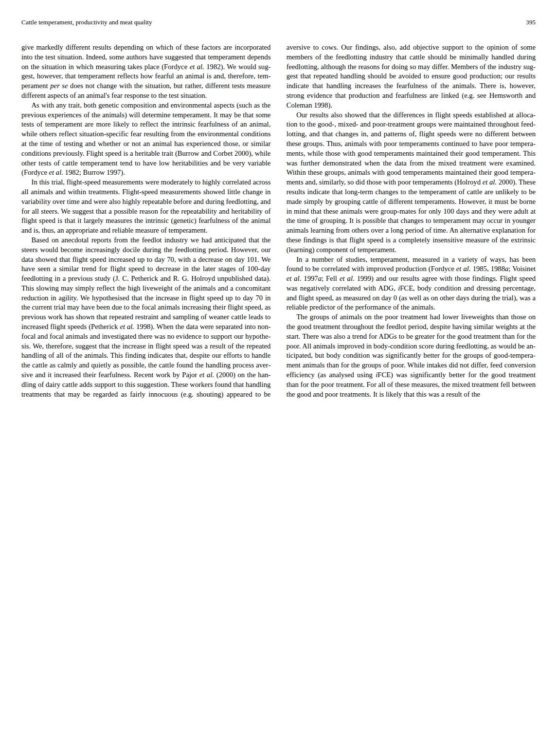Cattle temperament, productivity and meat quality 395
give markedly different results depending on which of these factors are incorporated into the test situation. Indeed, some authors have suggested that temperament depends on the situation in which measuring takes place (Fordyce et al. 1982). We would suggest, however, that temperament reflects how fearful an animal is and, therefore, temperament per se does not change with the situation, but rather, different tests measure different aspects of an animal's fear response to the test situation.
As with any trait, both genetic composition and environmental aspects (such as the previous experiences of the animals) will determine temperament. It may be that some tests of temperament are more likely to reflect the intrinsic fearfulness of an animal, while others reflect situation-specific fear resulting from the environmental conditions at the time of testing and whether or not an animal has experienced those, or similar conditions previously. Flight speed is a heritable trait (Burrow and Corbet 2000), while other tests of cattle temperament tend to have low heritabilities and be very variable (Fordyce et al. 1982; Burrow 1997).
In this trial, flight-speed measurements were moderately to highly correlated across all animals and within treatments. Flight-speed measurements showed little change in variability over time and were also highly repeatable before and during feedlotting, and for all steers. We suggest that a possible reason for the repeatability and heritability of flight speed is that it largely measures the intrinsic (genetic) fearfulness of the animal and is, thus, an appropriate and reliable measure of temperament.
Based on anecdotal reports from the feedlot industry we had anticipated that the steers would become increasingly docile during the feedlotting period. However, our data showed that flight speed increased up to day 70, with a decrease on day 101. We have seen a similar trend for flight speed to decrease in the later stages of 100-day feedlotting in a previous study (J. C. Petherick and R. G. Holroyd unpublished data). This slowing may simply reflect the high liveweight of the animals and a concomitant reduction in agility. We hypothesised that the increase in flight speed up to day 70 in the current trial may have been due to the focal animals increasing their flight speed, as previous work has shown that repeated restraint and sampling of weaner cattle leads to increased flight speeds (Petherick et al. 1998). When the data were separated into non-focal and focal animals and investigated there was no evidence to support our hypothesis. We, therefore, suggest that the increase in flight speed was a result of the repeated handling of all of the animals. This finding indicates that, despite our efforts to handle the cattle as calmly and quietly as possible, the cattle found the handling process aversive and it increased their fearfulness. Recent work by Pajor et al. (2000) on the handling of dairy cattle adds support to this suggestion. These workers found that handling treatments that may be regarded as fairly innocuous (e.g. shouting) appeared to be aversive to cows. Our findings, also, add objective support to the opinion of some members of the feedlotting industry that cattle should be minimally handled during feedlotting, although the reasons for doing so may differ. Members of the industry suggest that repeated handling should be avoided to ensure good production; our results indicate that handling increases the fearfulness of the animals. There is, however, strong evidence that production and fearfulness are linked (e.g. see Hemsworth and Coleman 1998).
Our results also showed that the differences in flight speeds established at allocation to the good-, mixed- and poor-treatment groups were maintained throughout feedlotting, and that changes in, and patterns of, flight speeds were no different between these groups. Thus, animals with poor temperaments continued to have poor temperaments, while those with good temperaments maintained their good temperament. This was further demonstrated when the data from the mixed treatment were examined. Within these groups, animals with good temperaments maintained their good temperaments and, similarly, so did those with poor temperaments (Holroyd et al. 2000). These results indicate that long-term changes to the temperament of cattle are unlikely to be made simply by grouping cattle of different temperaments. However, it must be borne in mind that these animals were group-mates for only 100 days and they were adult at the time of grouping. It is possible that changes to temperament may occur in younger animals learning from others over a long period of time. An alternative explanation for these findings is that flight speed is a completely insensitive measure of the extrinsic (learning) component of temperament.
In a number of studies, temperament, measured in a variety of ways, has been found to be correlated with improved production (Fordyce et al. 1985, 1988a; Voisinet et al. 1997a; Fell et al. 1999) and our results agree with those findings. Flight speed was negatively correlated with ADG, i FCE, body condition and dressing percentage, and flight speed, as measured on day 0 (as well as on other days during the trial), was a reliable predictor of the performance of the animals.
The groups of animals on the poor treatment had lower liveweights than those on the good treatment throughout the feedlot period, despite having similar weights at the start. There was also a trend for ADGs to be greater for the good treatment than for the poor. All animals improved in body-condition score during feedlotting, as would be anticipated, but body condition was significantly better for the groups of good-temperament animals than for the groups of poor. While intakes did not differ, feed conversion efficiency (as analysed using i FCE) was significantly better for the good treatment than for the poor treatment. For all of these measures, the mixed treatment fell between the good and poor treatments. It is likely that this was a result of the